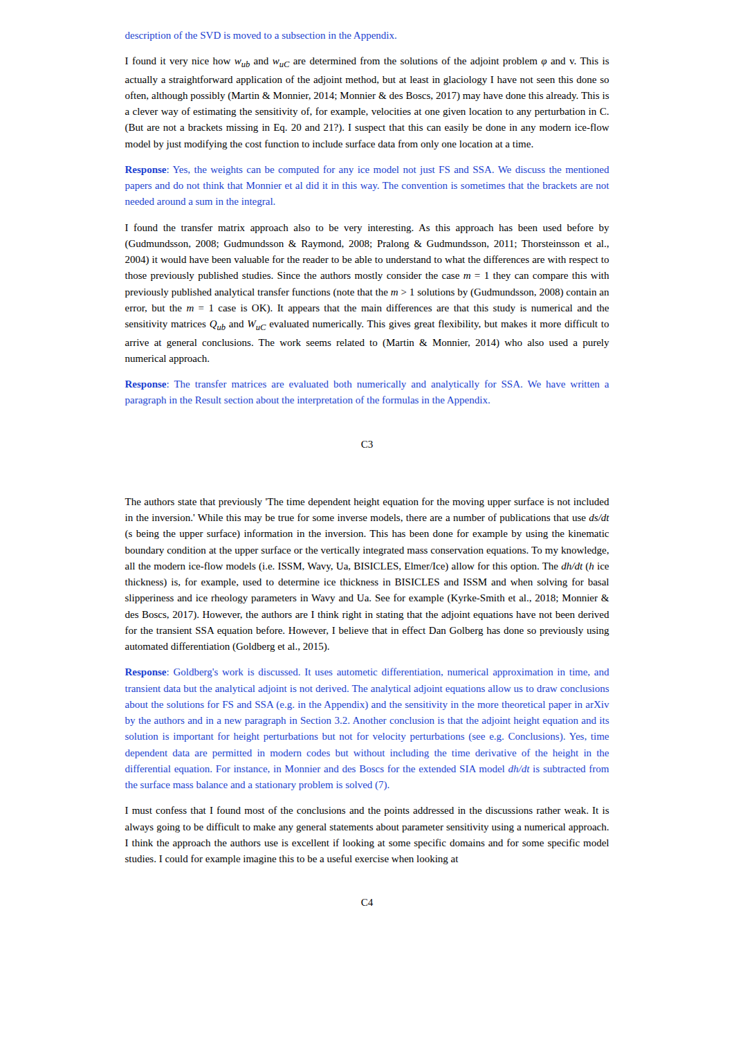description of the SVD is moved to a subsection in the Appendix.
I found it very nice how wub and wuC are determined from the solutions of the adjoint problem φ and v. This is actually a straightforward application of the adjoint method, but at least in glaciology I have not seen this done so often, although possibly (Martin & Monnier, 2014; Monnier & des Boscs, 2017) may have done this already. This is a clever way of estimating the sensitivity of, for example, velocities at one given location to any perturbation in C. (But are not a brackets missing in Eq. 20 and 21?). I suspect that this can easily be done in any modern ice-flow model by just modifying the cost function to include surface data from only one location at a time.
Response: Yes, the weights can be computed for any ice model not just FS and SSA. We discuss the mentioned papers and do not think that Monnier et al did it in this way. The convention is sometimes that the brackets are not needed around a sum in the integral.
I found the transfer matrix approach also to be very interesting. As this approach has been used before by (Gudmundsson, 2008; Gudmundsson & Raymond, 2008; Pralong & Gudmundsson, 2011; Thorsteinsson et al., 2004) it would have been valuable for the reader to be able to understand to what the differences are with respect to those previously published studies. Since the authors mostly consider the case m = 1 they can compare this with previously published analytical transfer functions (note that the m > 1 solutions by (Gudmundsson, 2008) contain an error, but the m = 1 case is OK). It appears that the main differences are that this study is numerical and the sensitivity matrices Qub and WuC evaluated numerically. This gives great flexibility, but makes it more difficult to arrive at general conclusions. The work seems related to (Martin & Monnier, 2014) who also used a purely numerical approach.
Response: The transfer matrices are evaluated both numerically and analytically for SSA. We have written a paragraph in the Result section about the interpretation of the formulas in the Appendix.
C3
The authors state that previously 'The time dependent height equation for the moving upper surface is not included in the inversion.' While this may be true for some inverse models, there are a number of publications that use ds/dt (s being the upper surface) information in the inversion. This has been done for example by using the kinematic boundary condition at the upper surface or the vertically integrated mass conservation equations. To my knowledge, all the modern ice-flow models (i.e. ISSM, Wavy, Ua, BISICLES, Elmer/Ice) allow for this option. The dh/dt (h ice thickness) is, for example, used to determine ice thickness in BISICLES and ISSM and when solving for basal slipperiness and ice rheology parameters in Wavy and Ua. See for example (Kyrke-Smith et al., 2018; Monnier & des Boscs, 2017). However, the authors are I think right in stating that the adjoint equations have not been derived for the transient SSA equation before. However, I believe that in effect Dan Golberg has done so previously using automated differentiation (Goldberg et al., 2015).
Response: Goldberg's work is discussed. It uses autometic differentiation, numerical approximation in time, and transient data but the analytical adjoint is not derived. The analytical adjoint equations allow us to draw conclusions about the solutions for FS and SSA (e.g. in the Appendix) and the sensitivity in the more theoretical paper in arXiv by the authors and in a new paragraph in Section 3.2. Another conclusion is that the adjoint height equation and its solution is important for height perturbations but not for velocity perturbations (see e.g. Conclusions). Yes, time dependent data are permitted in modern codes but without including the time derivative of the height in the differential equation. For instance, in Monnier and des Boscs for the extended SIA model dh/dt is subtracted from the surface mass balance and a stationary problem is solved (7).
I must confess that I found most of the conclusions and the points addressed in the discussions rather weak. It is always going to be difficult to make any general statements about parameter sensitivity using a numerical approach. I think the approach the authors use is excellent if looking at some specific domains and for some specific model studies. I could for example imagine this to be a useful exercise when looking at
C4